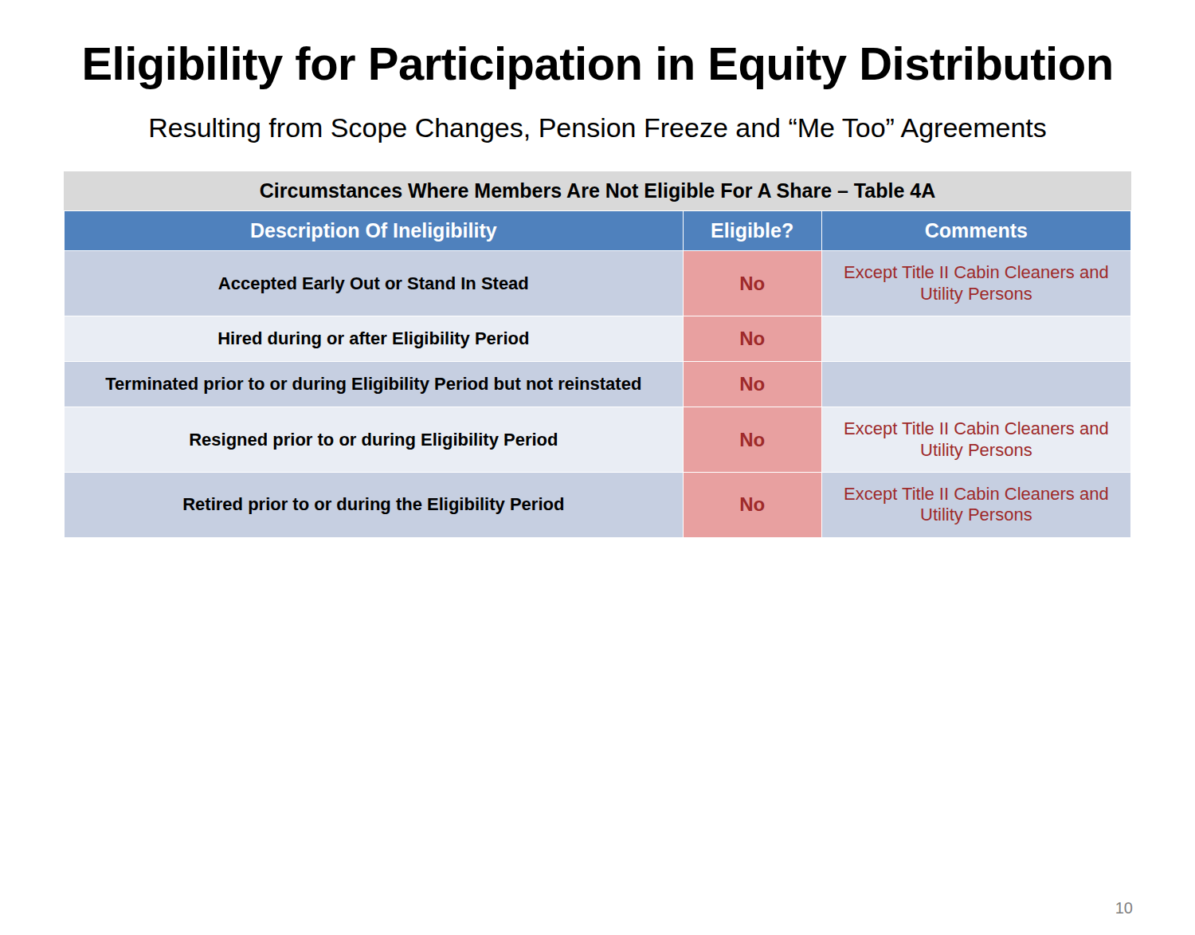Eligibility for Participation in Equity Distribution
Resulting from Scope Changes, Pension Freeze and “Me Too” Agreements
Circumstances Where Members Are Not Eligible For A Share – Table 4A
| Description Of Ineligibility | Eligible? | Comments |
| --- | --- | --- |
| Accepted Early Out or Stand In Stead | No | Except Title II Cabin Cleaners and Utility Persons |
| Hired during or after Eligibility Period | No | |
| Terminated prior to or during Eligibility Period but not reinstated | No | |
| Resigned prior to or during Eligibility Period | No | Except Title II Cabin Cleaners and Utility Persons |
| Retired prior to or during the Eligibility Period | No | Except Title II Cabin Cleaners and Utility Persons |
10